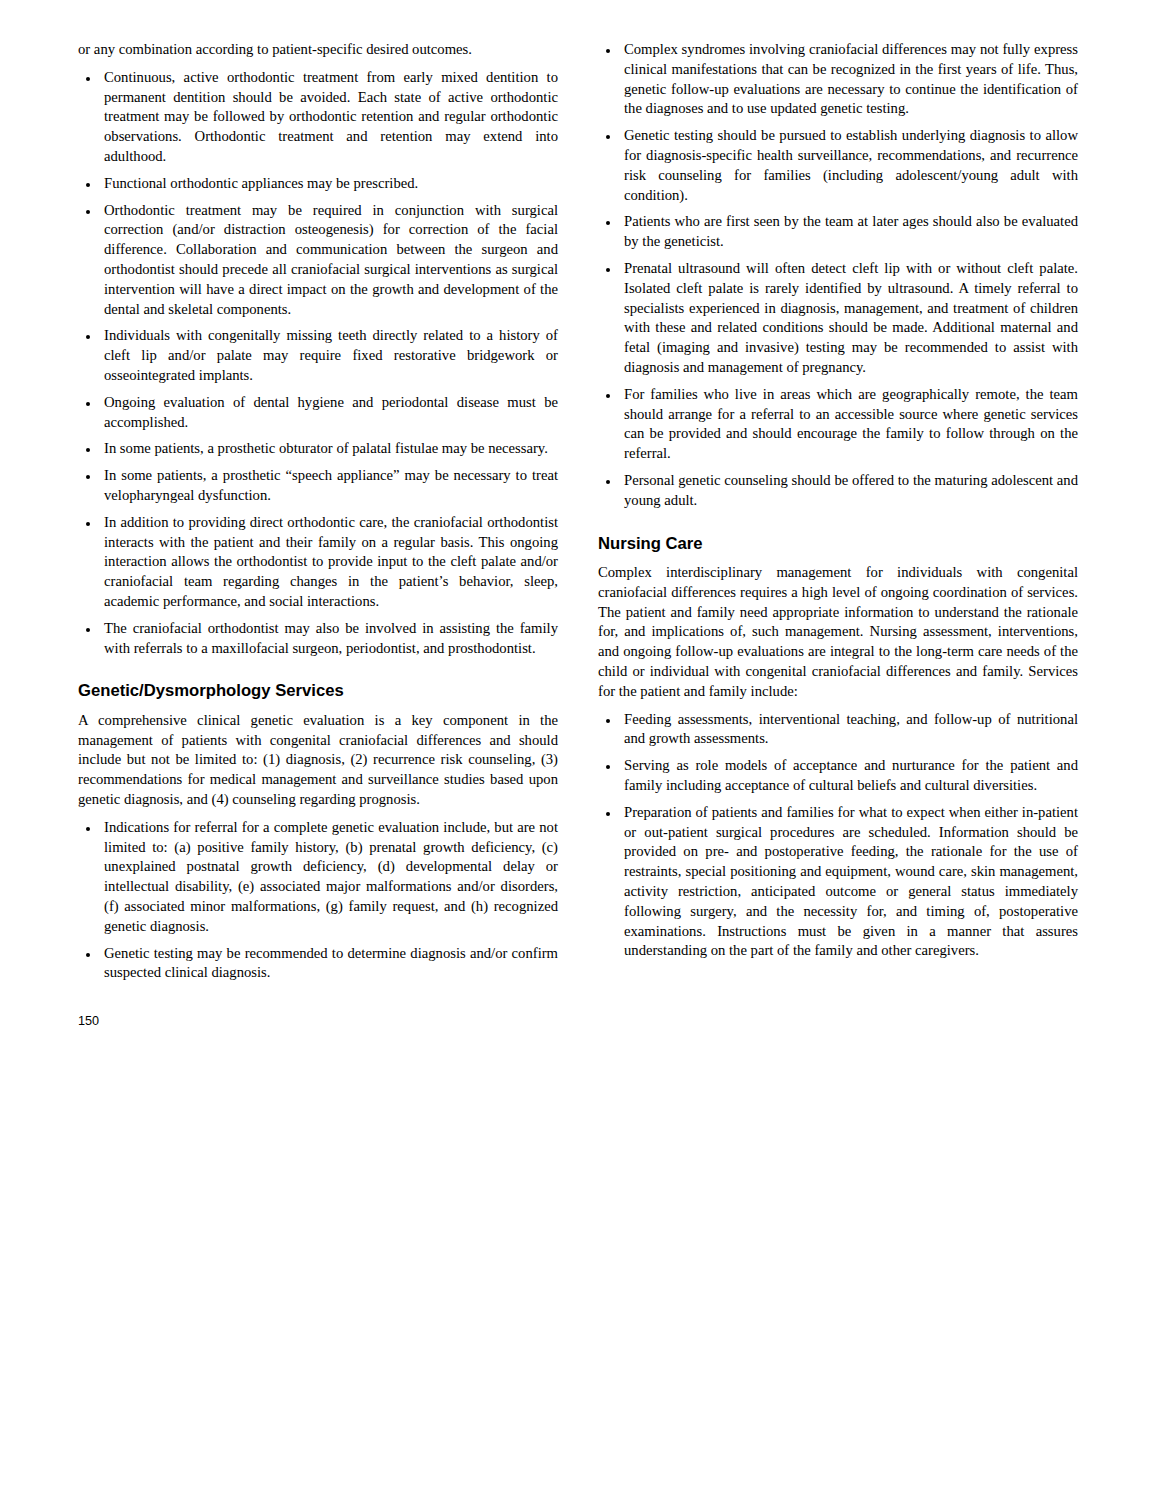or any combination according to patient-specific desired outcomes.
Continuous, active orthodontic treatment from early mixed dentition to permanent dentition should be avoided. Each state of active orthodontic treatment may be followed by orthodontic retention and regular orthodontic observations. Orthodontic treatment and retention may extend into adulthood.
Functional orthodontic appliances may be prescribed.
Orthodontic treatment may be required in conjunction with surgical correction (and/or distraction osteogenesis) for correction of the facial difference. Collaboration and communication between the surgeon and orthodontist should precede all craniofacial surgical interventions as surgical intervention will have a direct impact on the growth and development of the dental and skeletal components.
Individuals with congenitally missing teeth directly related to a history of cleft lip and/or palate may require fixed restorative bridgework or osseointegrated implants.
Ongoing evaluation of dental hygiene and periodontal disease must be accomplished.
In some patients, a prosthetic obturator of palatal fistulae may be necessary.
In some patients, a prosthetic “speech appliance” may be necessary to treat velopharyngeal dysfunction.
In addition to providing direct orthodontic care, the craniofacial orthodontist interacts with the patient and their family on a regular basis. This ongoing interaction allows the orthodontist to provide input to the cleft palate and/or craniofacial team regarding changes in the patient’s behavior, sleep, academic performance, and social interactions.
The craniofacial orthodontist may also be involved in assisting the family with referrals to a maxillofacial surgeon, periodontist, and prosthodontist.
Genetic/Dysmorphology Services
A comprehensive clinical genetic evaluation is a key component in the management of patients with congenital craniofacial differences and should include but not be limited to: (1) diagnosis, (2) recurrence risk counseling, (3) recommendations for medical management and surveillance studies based upon genetic diagnosis, and (4) counseling regarding prognosis.
Indications for referral for a complete genetic evaluation include, but are not limited to: (a) positive family history, (b) prenatal growth deficiency, (c) unexplained postnatal growth deficiency, (d) developmental delay or intellectual disability, (e) associated major malformations and/or disorders, (f) associated minor malformations, (g) family request, and (h) recognized genetic diagnosis.
Genetic testing may be recommended to determine diagnosis and/or confirm suspected clinical diagnosis.
Complex syndromes involving craniofacial differences may not fully express clinical manifestations that can be recognized in the first years of life. Thus, genetic follow-up evaluations are necessary to continue the identification of the diagnoses and to use updated genetic testing.
Genetic testing should be pursued to establish underlying diagnosis to allow for diagnosis-specific health surveillance, recommendations, and recurrence risk counseling for families (including adolescent/young adult with condition).
Patients who are first seen by the team at later ages should also be evaluated by the geneticist.
Prenatal ultrasound will often detect cleft lip with or without cleft palate. Isolated cleft palate is rarely identified by ultrasound. A timely referral to specialists experienced in diagnosis, management, and treatment of children with these and related conditions should be made. Additional maternal and fetal (imaging and invasive) testing may be recommended to assist with diagnosis and management of pregnancy.
For families who live in areas which are geographically remote, the team should arrange for a referral to an accessible source where genetic services can be provided and should encourage the family to follow through on the referral.
Personal genetic counseling should be offered to the maturing adolescent and young adult.
Nursing Care
Complex interdisciplinary management for individuals with congenital craniofacial differences requires a high level of ongoing coordination of services. The patient and family need appropriate information to understand the rationale for, and implications of, such management. Nursing assessment, interventions, and ongoing follow-up evaluations are integral to the long-term care needs of the child or individual with congenital craniofacial differences and family. Services for the patient and family include:
Feeding assessments, interventional teaching, and follow-up of nutritional and growth assessments.
Serving as role models of acceptance and nurturance for the patient and family including acceptance of cultural beliefs and cultural diversities.
Preparation of patients and families for what to expect when either in-patient or out-patient surgical procedures are scheduled. Information should be provided on pre- and postoperative feeding, the rationale for the use of restraints, special positioning and equipment, wound care, skin management, activity restriction, anticipated outcome or general status immediately following surgery, and the necessity for, and timing of, postoperative examinations. Instructions must be given in a manner that assures understanding on the part of the family and other caregivers.
150